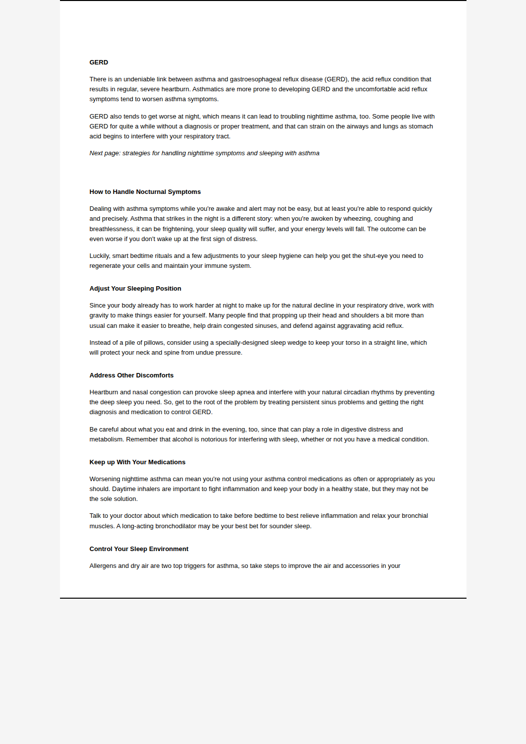GERD
There is an undeniable link between asthma and gastroesophageal reflux disease (GERD), the acid reflux condition that results in regular, severe heartburn. Asthmatics are more prone to developing GERD and the uncomfortable acid reflux symptoms tend to worsen asthma symptoms.
GERD also tends to get worse at night, which means it can lead to troubling nighttime asthma, too. Some people live with GERD for quite a while without a diagnosis or proper treatment, and that can strain on the airways and lungs as stomach acid begins to interfere with your respiratory tract.
Next page: strategies for handling nighttime symptoms and sleeping with asthma
How to Handle Nocturnal Symptoms
Dealing with asthma symptoms while you're awake and alert may not be easy, but at least you're able to respond quickly and precisely. Asthma that strikes in the night is a different story: when you're awoken by wheezing, coughing and breathlessness, it can be frightening, your sleep quality will suffer, and your energy levels will fall. The outcome can be even worse if you don't wake up at the first sign of distress.
Luckily, smart bedtime rituals and a few adjustments to your sleep hygiene can help you get the shut-eye you need to regenerate your cells and maintain your immune system.
Adjust Your Sleeping Position
Since your body already has to work harder at night to make up for the natural decline in your respiratory drive, work with gravity to make things easier for yourself. Many people find that propping up their head and shoulders a bit more than usual can make it easier to breathe, help drain congested sinuses, and defend against aggravating acid reflux.
Instead of a pile of pillows, consider using a specially-designed sleep wedge to keep your torso in a straight line, which will protect your neck and spine from undue pressure.
Address Other Discomforts
Heartburn and nasal congestion can provoke sleep apnea and interfere with your natural circadian rhythms by preventing the deep sleep you need. So, get to the root of the problem by treating persistent sinus problems and getting the right diagnosis and medication to control GERD.
Be careful about what you eat and drink in the evening, too, since that can play a role in digestive distress and metabolism. Remember that alcohol is notorious for interfering with sleep, whether or not you have a medical condition.
Keep up With Your Medications
Worsening nighttime asthma can mean you're not using your asthma control medications as often or appropriately as you should. Daytime inhalers are important to fight inflammation and keep your body in a healthy state, but they may not be the sole solution.
Talk to your doctor about which medication to take before bedtime to best relieve inflammation and relax your bronchial muscles. A long-acting bronchodilator may be your best bet for sounder sleep.
Control Your Sleep Environment
Allergens and dry air are two top triggers for asthma, so take steps to improve the air and accessories in your